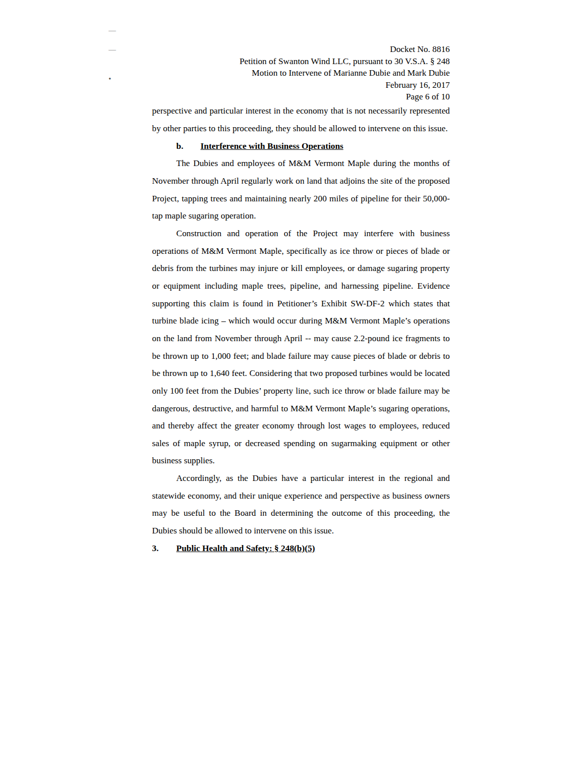— — •
Docket No. 8816
Petition of Swanton Wind LLC, pursuant to 30 V.S.A. § 248
Motion to Intervene of Marianne Dubie and Mark Dubie
February 16, 2017
Page 6 of 10
perspective and particular interest in the economy that is not necessarily represented by other parties to this proceeding, they should be allowed to intervene on this issue.
b. Interference with Business Operations
The Dubies and employees of M&M Vermont Maple during the months of November through April regularly work on land that adjoins the site of the proposed Project, tapping trees and maintaining nearly 200 miles of pipeline for their 50,000-tap maple sugaring operation.
Construction and operation of the Project may interfere with business operations of M&M Vermont Maple, specifically as ice throw or pieces of blade or debris from the turbines may injure or kill employees, or damage sugaring property or equipment including maple trees, pipeline, and harnessing pipeline. Evidence supporting this claim is found in Petitioner’s Exhibit SW-DF-2 which states that turbine blade icing – which would occur during M&M Vermont Maple’s operations on the land from November through April -- may cause 2.2-pound ice fragments to be thrown up to 1,000 feet; and blade failure may cause pieces of blade or debris to be thrown up to 1,640 feet. Considering that two proposed turbines would be located only 100 feet from the Dubies’ property line, such ice throw or blade failure may be dangerous, destructive, and harmful to M&M Vermont Maple’s sugaring operations, and thereby affect the greater economy through lost wages to employees, reduced sales of maple syrup, or decreased spending on sugarmaking equipment or other business supplies.
Accordingly, as the Dubies have a particular interest in the regional and statewide economy, and their unique experience and perspective as business owners may be useful to the Board in determining the outcome of this proceeding, the Dubies should be allowed to intervene on this issue.
3. Public Health and Safety: § 248(b)(5)